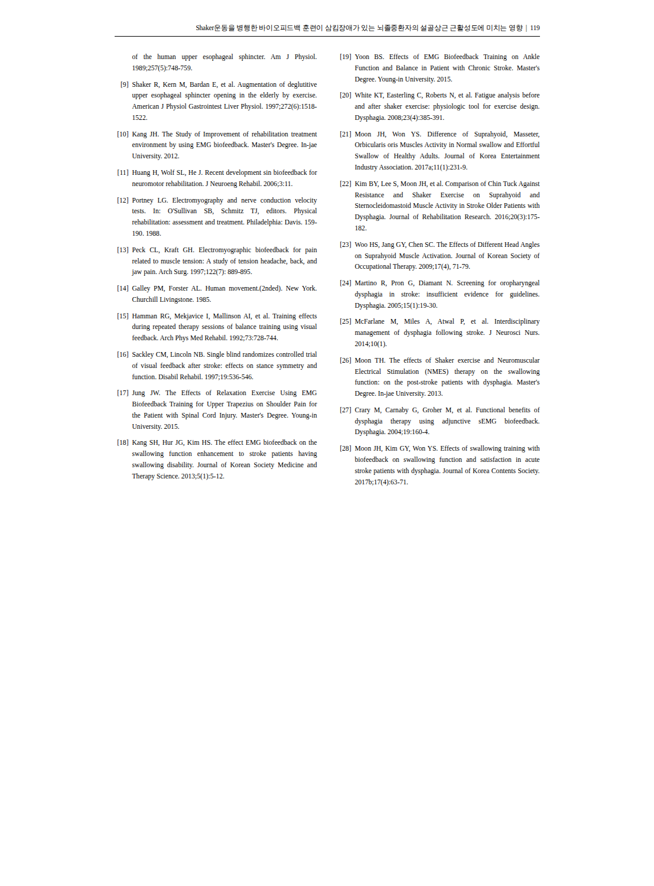Shaker운동을 병행한 바이오피드백 훈련이 삼킴장애가 있는 뇌졸중환자의 설골상근 근활성도에 미치는 영향 | 119
of the human upper esophageal sphincter. Am J Physiol. 1989;257(5):748-759.
[9] Shaker R, Kern M, Bardan E, et al. Augmentation of deglutitive upper esophageal sphincter opening in the elderly by exercise. American J Physiol Gastrointest Liver Physiol. 1997;272(6):1518-1522.
[10] Kang JH. The Study of Improvement of rehabilitation treatment environment by using EMG biofeedback. Master's Degree. In-jae University. 2012.
[11] Huang H, Wolf SL, He J. Recent development sin biofeedback for neuromotor rehabilitation. J Neuroeng Rehabil. 2006;3:11.
[12] Portney LG. Electromyography and nerve conduction velocity tests. In: O'Sullivan SB, Schmitz TJ, editors. Physical rehabilitation: assessment and treatment. Philadelphia: Davis. 159-190. 1988.
[13] Peck CL, Kraft GH. Electromyographic biofeedback for pain related to muscle tension: A study of tension headache, back, and jaw pain. Arch Surg. 1997;122(7): 889-895.
[14] Galley PM, Forster AL. Human movement.(2nded). New York. Churchill Livingstone. 1985.
[15] Hamman RG, Mekjavice I, Mallinson AI, et al. Training effects during repeated therapy sessions of balance training using visual feedback. Arch Phys Med Rehabil. 1992;73:728-744.
[16] Sackley CM, Lincoln NB. Single blind randomizes controlled trial of visual feedback after stroke: effects on stance symmetry and function. Disabil Rehabil. 1997;19:536-546.
[17] Jung JW. The Effects of Relaxation Exercise Using EMG Biofeedback Training for Upper Trapezius on Shoulder Pain for the Patient with Spinal Cord Injury. Master's Degree. Young-in University. 2015.
[18] Kang SH, Hur JG, Kim HS. The effect EMG biofeedback on the swallowing function enhancement to stroke patients having swallowing disability. Journal of Korean Society Medicine and Therapy Science. 2013;5(1):5-12.
[19] Yoon BS. Effects of EMG Biofeedback Training on Ankle Function and Balance in Patient with Chronic Stroke. Master's Degree. Young-in University. 2015.
[20] White KT, Easterling C, Roberts N, et al. Fatigue analysis before and after shaker exercise: physiologic tool for exercise design. Dysphagia. 2008;23(4):385-391.
[21] Moon JH, Won YS. Difference of Suprahyoid, Masseter, Orbicularis oris Muscles Activity in Normal swallow and Effortful Swallow of Healthy Adults. Journal of Korea Entertainment Industry Association. 2017a;11(1):231-9.
[22] Kim BY, Lee S, Moon JH, et al. Comparison of Chin Tuck Against Resistance and Shaker Exercise on Suprahyoid and Sternocleidomastoid Muscle Activity in Stroke Older Patients with Dysphagia. Journal of Rehabilitation Research. 2016;20(3):175-182.
[23] Woo HS, Jang GY, Chen SC. The Effects of Different Head Angles on Suprahyoid Muscle Activation. Journal of Korean Society of Occupational Therapy. 2009;17(4), 71-79.
[24] Martino R, Pron G, Diamant N. Screening for oropharyngeal dysphagia in stroke: insufficient evidence for guidelines. Dysphagia. 2005;15(1):19-30.
[25] McFarlane M, Miles A, Atwal P, et al. Interdisciplinary management of dysphagia following stroke. J Neurosci Nurs. 2014;10(1).
[26] Moon TH. The effects of Shaker exercise and Neuromuscular Electrical Stimulation (NMES) therapy on the swallowing function: on the post-stroke patients with dysphagia. Master's Degree. In-jae University. 2013.
[27] Crary M, Carnaby G, Groher M, et al. Functional benefits of dysphagia therapy using adjunctive sEMG biofeedback. Dysphagia. 2004;19:160-4.
[28] Moon JH, Kim GY, Won YS. Effects of swallowing training with biofeedback on swallowing function and satisfaction in acute stroke patients with dysphagia. Journal of Korea Contents Society. 2017b;17(4):63-71.